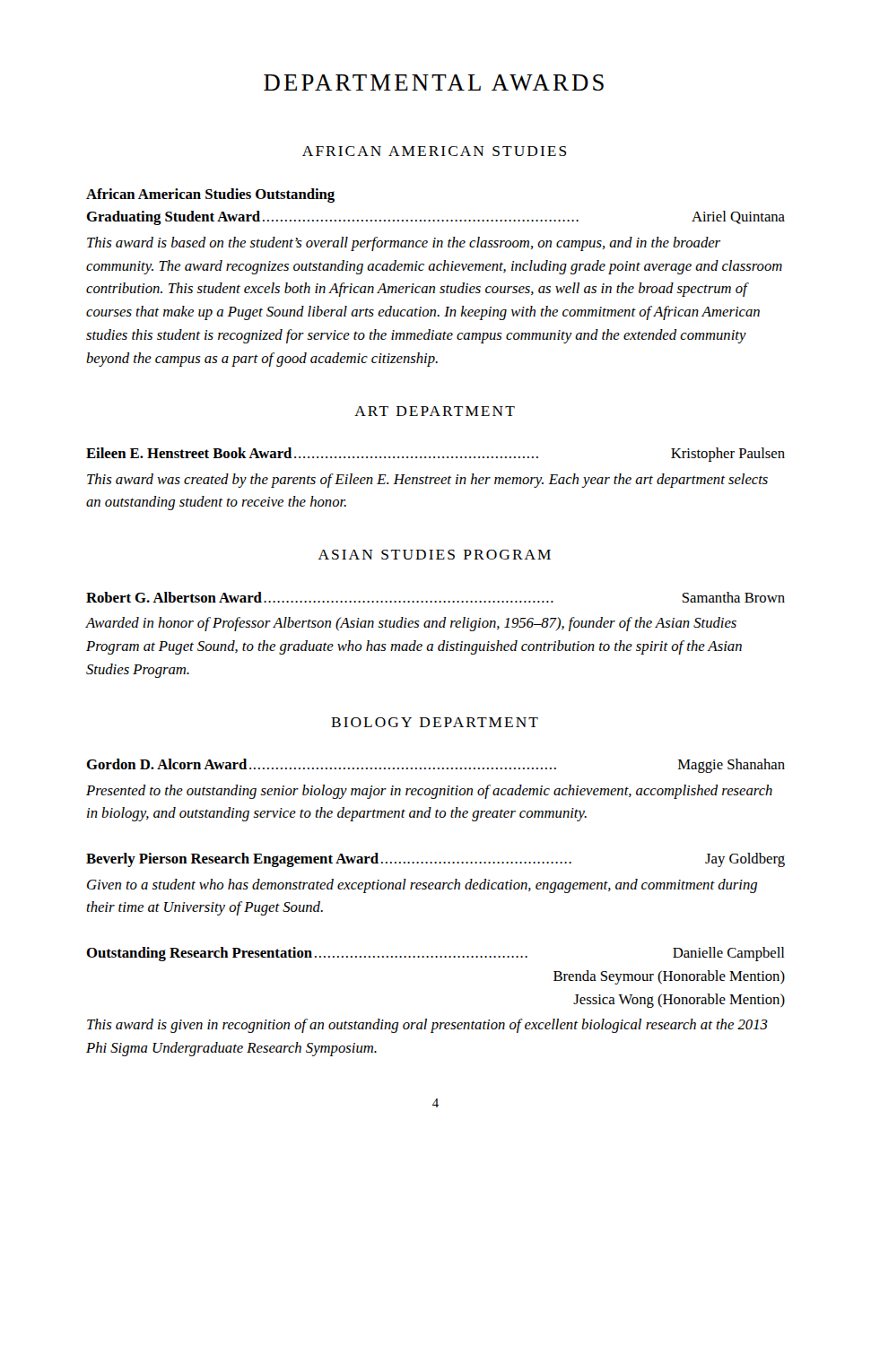DEPARTMENTAL AWARDS
AFRICAN AMERICAN STUDIES
African American Studies Outstanding
Graduating Student Award ....................................................................... Airiel Quintana
This award is based on the student’s overall performance in the classroom, on campus, and in the broader community. The award recognizes outstanding academic achievement, including grade point average and classroom contribution. This student excels both in African American studies courses, as well as in the broad spectrum of courses that make up a Puget Sound liberal arts education. In keeping with the commitment of African American studies this student is recognized for service to the immediate campus community and the extended community beyond the campus as a part of good academic citizenship.
ART DEPARTMENT
Eileen E. Henstreet Book Award ....................................................... Kristopher Paulsen
This award was created by the parents of Eileen E. Henstreet in her memory. Each year the art department selects an outstanding student to receive the honor.
ASIAN STUDIES PROGRAM
Robert G. Albertson Award ................................................................. Samantha Brown
Awarded in honor of Professor Albertson (Asian studies and religion, 1956–87), founder of the Asian Studies Program at Puget Sound, to the graduate who has made a distinguished contribution to the spirit of the Asian Studies Program.
BIOLOGY DEPARTMENT
Gordon D. Alcorn Award ..................................................................... Maggie Shanahan
Presented to the outstanding senior biology major in recognition of academic achievement, accomplished research in biology, and outstanding service to the department and to the greater community.
Beverly Pierson Research Engagement Award ........................................... Jay Goldberg
Given to a student who has demonstrated exceptional research dedication, engagement, and commitment during their time at University of Puget Sound.
Outstanding Research Presentation ................................................ Danielle Campbell
Brenda Seymour (Honorable Mention)
Jessica Wong (Honorable Mention)
This award is given in recognition of an outstanding oral presentation of excellent biological research at the 2013 Phi Sigma Undergraduate Research Symposium.
4